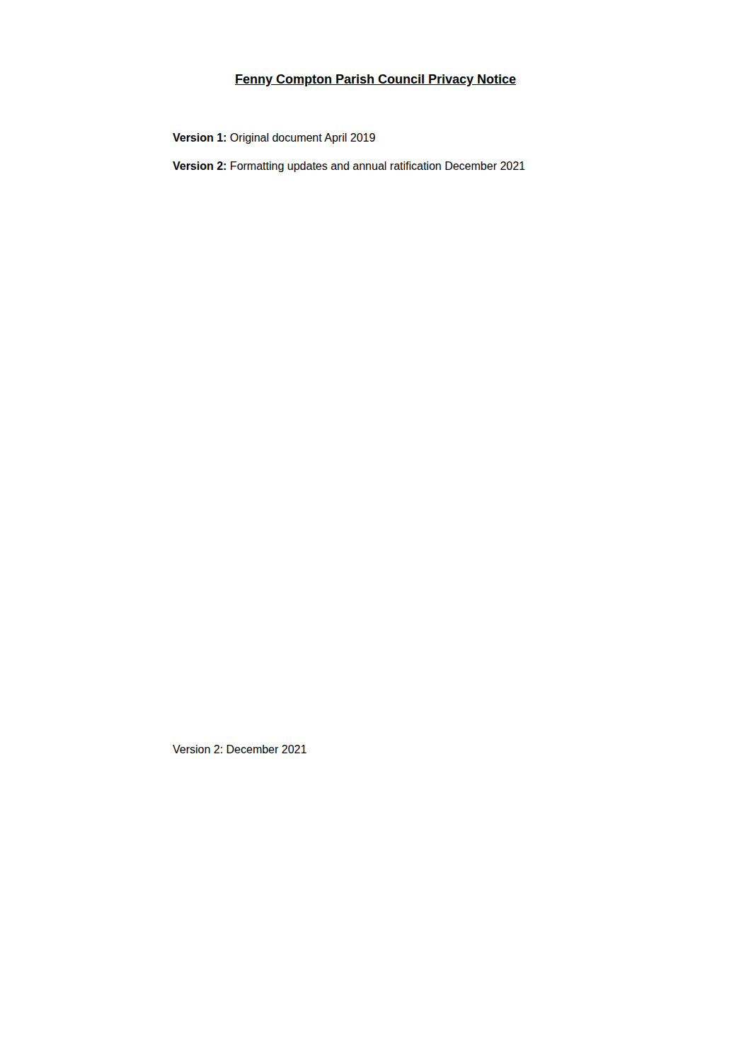Fenny Compton Parish Council Privacy Notice
Version 1: Original document April 2019
Version 2: Formatting updates and annual ratification December 2021
Version 2: December 2021